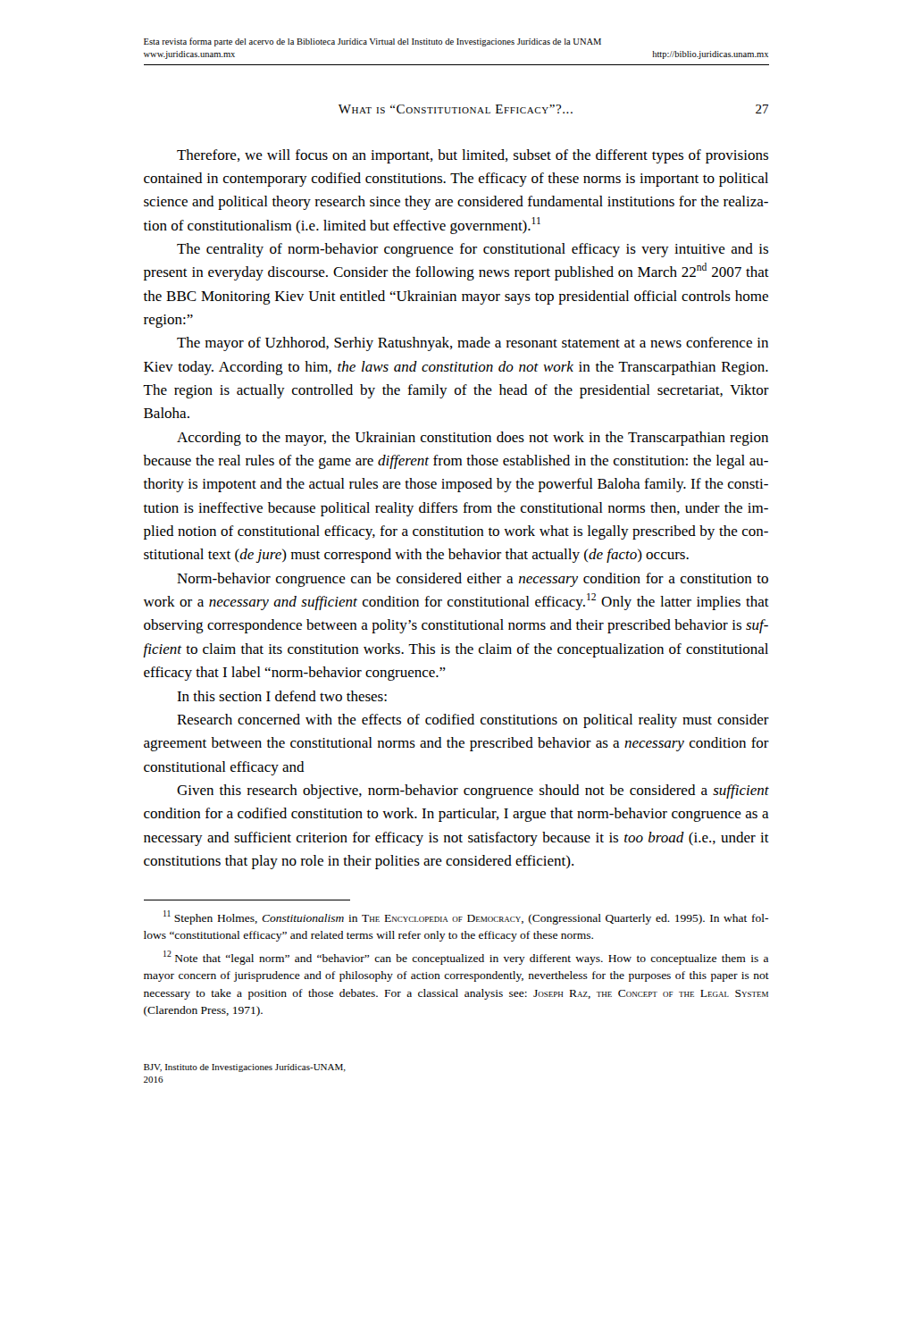Esta revista forma parte del acervo de la Biblioteca Jurídica Virtual del Instituto de Investigaciones Jurídicas de la UNAM
www.juridicas.unam.mx http://biblio.juridicas.unam.mx
What is “Constitutional Efficacy”?... 27
Therefore, we will focus on an important, but limited, subset of the different types of provisions contained in contemporary codified constitutions. The efficacy of these norms is important to political science and political theory research since they are considered fundamental institutions for the realization of constitutionalism (i.e. limited but effective government).11
The centrality of norm-behavior congruence for constitutional efficacy is very intuitive and is present in everyday discourse. Consider the following news report published on March 22nd 2007 that the BBC Monitoring Kiev Unit entitled “Ukrainian mayor says top presidential official controls home region:”
The mayor of Uzhhorod, Serhiy Ratushnyak, made a resonant statement at a news conference in Kiev today. According to him, the laws and constitution do not work in the Transcarpathian Region. The region is actually controlled by the family of the head of the presidential secretariat, Viktor Baloha.
According to the mayor, the Ukrainian constitution does not work in the Transcarpathian region because the real rules of the game are different from those established in the constitution: the legal authority is impotent and the actual rules are those imposed by the powerful Baloha family. If the constitution is ineffective because political reality differs from the constitutional norms then, under the implied notion of constitutional efficacy, for a constitution to work what is legally prescribed by the constitutional text (de jure) must correspond with the behavior that actually (de facto) occurs.
Norm-behavior congruence can be considered either a necessary condition for a constitution to work or a necessary and sufficient condition for constitutional efficacy.12 Only the latter implies that observing correspondence between a polity’s constitutional norms and their prescribed behavior is sufficient to claim that its constitution works. This is the claim of the conceptualization of constitutional efficacy that I label “norm-behavior congruence.”
In this section I defend two theses:
Research concerned with the effects of codified constitutions on political reality must consider agreement between the constitutional norms and the prescribed behavior as a necessary condition for constitutional efficacy and
Given this research objective, norm-behavior congruence should not be considered a sufficient condition for a codified constitution to work. In particular, I argue that norm-behavior congruence as a necessary and sufficient criterion for efficacy is not satisfactory because it is too broad (i.e., under it constitutions that play no role in their polities are considered efficient).
11 Stephen Holmes, Constituionalism in The Encyclopedia of Democracy, (Congressional Quarterly ed. 1995). In what follows “constitutional efficacy” and related terms will refer only to the efficacy of these norms.
12 Note that “legal norm” and “behavior” can be conceptualized in very different ways. How to conceptualize them is a mayor concern of jurisprudence and of philosophy of action correspondently, nevertheless for the purposes of this paper is not necessary to take a position of those debates. For a classical analysis see: Joseph Raz, the Concept of the Legal System (Clarendon Press, 1971).
BJV, Instituto de Investigaciones Jurídicas-UNAM,
2016